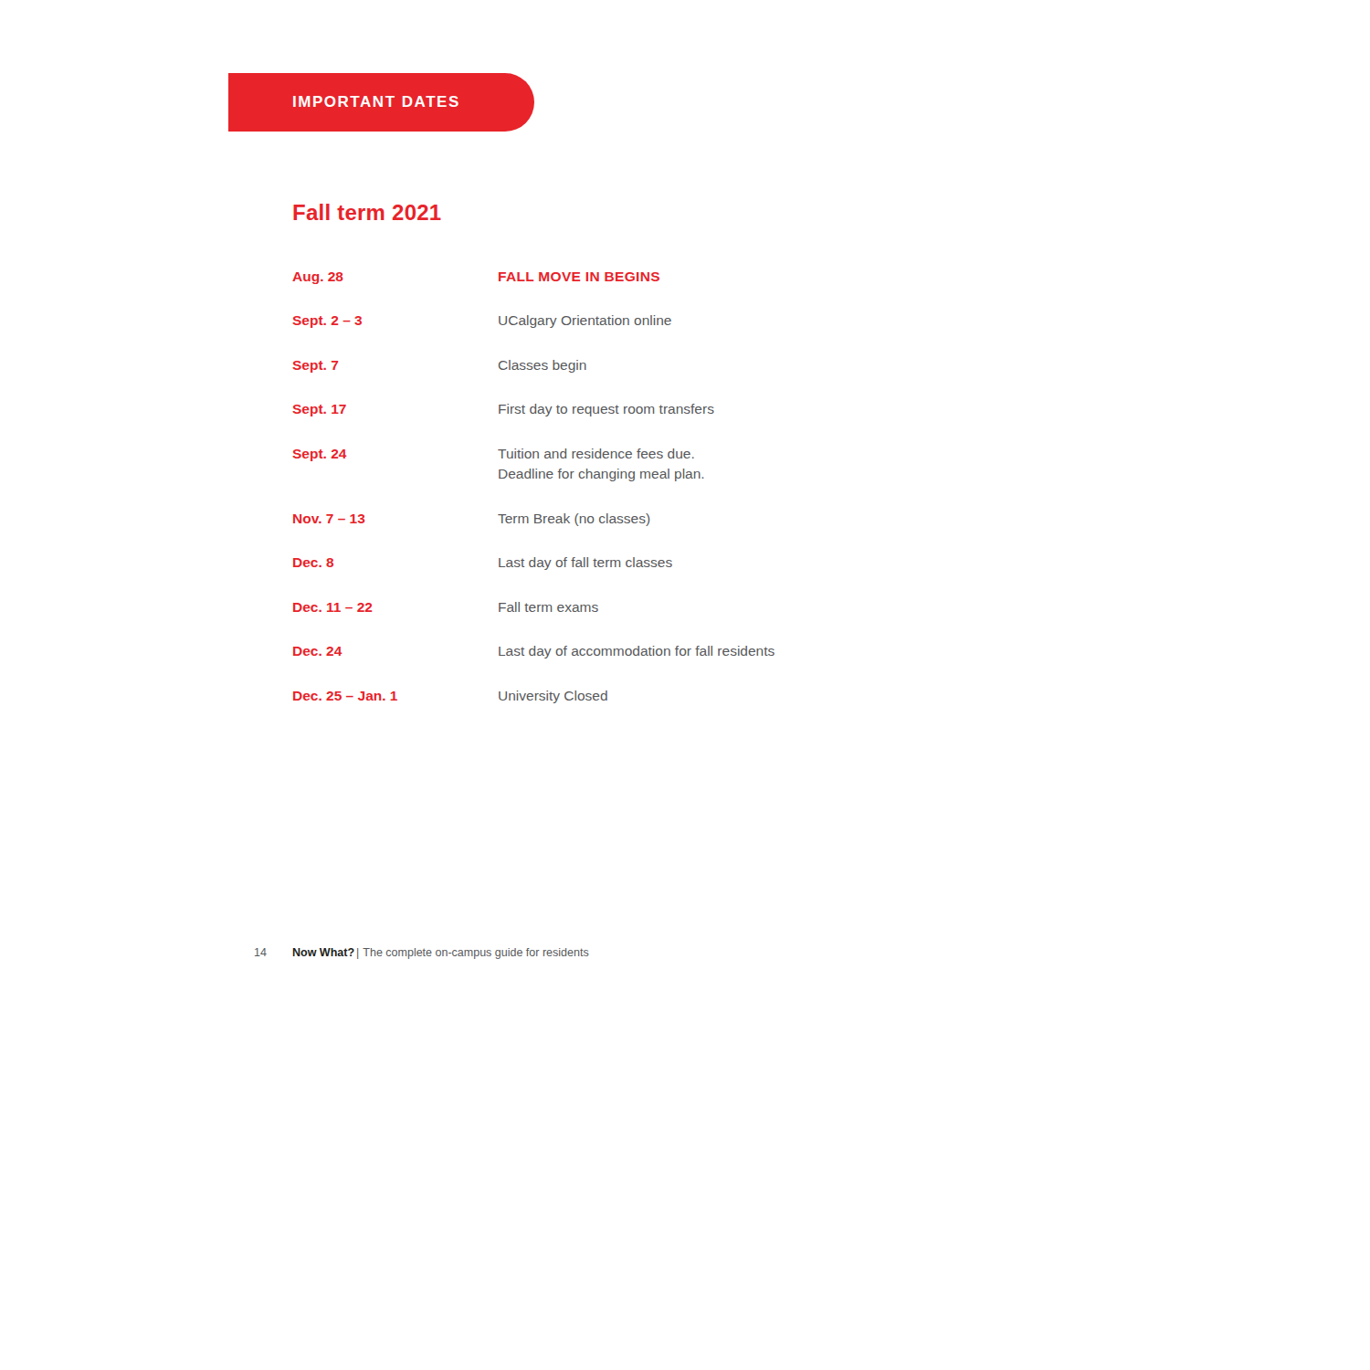Important Dates
Fall term 2021
| Aug. 28 | FALL MOVE IN BEGINS |
| Sept. 2 – 3 | UCalgary Orientation online |
| Sept. 7 | Classes begin |
| Sept. 17 | First day to request room transfers |
| Sept. 24 | Tuition and residence fees due. Deadline for changing meal plan. |
| Nov. 7 – 13 | Term Break (no classes) |
| Dec. 8 | Last day of fall term classes |
| Dec. 11 – 22 | Fall term exams |
| Dec. 24 | Last day of accommodation for fall residents |
| Dec. 25 – Jan. 1 | University Closed |
14 Now What?|The complete on-campus guide for residents